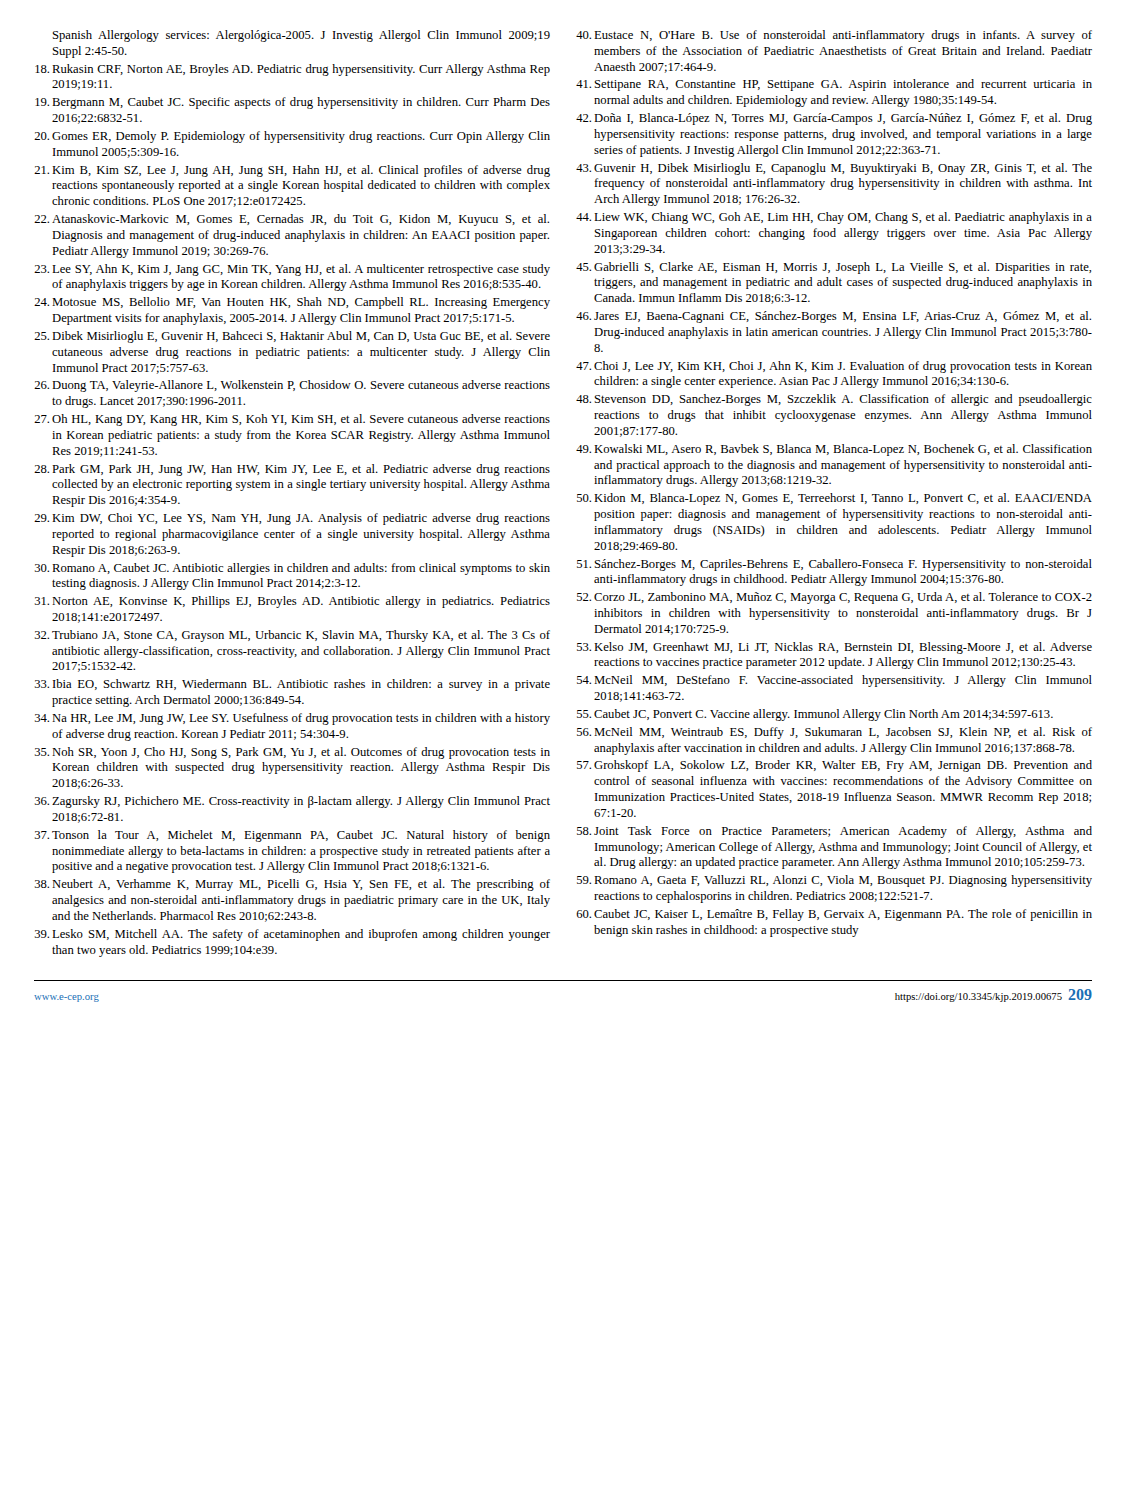Spanish Allergology services: Alergológica-2005. J Investig Allergol Clin Immunol 2009;19 Suppl 2:45-50.
18. Rukasin CRF, Norton AE, Broyles AD. Pediatric drug hypersensitivity. Curr Allergy Asthma Rep 2019;19:11.
19. Bergmann M, Caubet JC. Specific aspects of drug hypersensitivity in children. Curr Pharm Des 2016;22:6832-51.
20. Gomes ER, Demoly P. Epidemiology of hypersensitivity drug reactions. Curr Opin Allergy Clin Immunol 2005;5:309-16.
21. Kim B, Kim SZ, Lee J, Jung AH, Jung SH, Hahn HJ, et al. Clinical profiles of adverse drug reactions spontaneously reported at a single Korean hospital dedicated to children with complex chronic conditions. PLoS One 2017;12:e0172425.
22. Atanaskovic-Markovic M, Gomes E, Cernadas JR, du Toit G, Kidon M, Kuyucu S, et al. Diagnosis and management of drug-induced anaphylaxis in children: An EAACI position paper. Pediatr Allergy Immunol 2019; 30:269-76.
23. Lee SY, Ahn K, Kim J, Jang GC, Min TK, Yang HJ, et al. A multicenter retrospective case study of anaphylaxis triggers by age in Korean children. Allergy Asthma Immunol Res 2016;8:535-40.
24. Motosue MS, Bellolio MF, Van Houten HK, Shah ND, Campbell RL. Increasing Emergency Department visits for anaphylaxis, 2005-2014. J Allergy Clin Immunol Pract 2017;5:171-5.
25. Dibek Misirlioglu E, Guvenir H, Bahceci S, Haktanir Abul M, Can D, Usta Guc BE, et al. Severe cutaneous adverse drug reactions in pediatric patients: a multicenter study. J Allergy Clin Immunol Pract 2017;5:757-63.
26. Duong TA, Valeyrie-Allanore L, Wolkenstein P, Chosidow O. Severe cutaneous adverse reactions to drugs. Lancet 2017;390:1996-2011.
27. Oh HL, Kang DY, Kang HR, Kim S, Koh YI, Kim SH, et al. Severe cutaneous adverse reactions in Korean pediatric patients: a study from the Korea SCAR Registry. Allergy Asthma Immunol Res 2019;11:241-53.
28. Park GM, Park JH, Jung JW, Han HW, Kim JY, Lee E, et al. Pediatric adverse drug reactions collected by an electronic reporting system in a single tertiary university hospital. Allergy Asthma Respir Dis 2016;4:354-9.
29. Kim DW, Choi YC, Lee YS, Nam YH, Jung JA. Analysis of pediatric adverse drug reactions reported to regional pharmacovigilance center of a single university hospital. Allergy Asthma Respir Dis 2018;6:263-9.
30. Romano A, Caubet JC. Antibiotic allergies in children and adults: from clinical symptoms to skin testing diagnosis. J Allergy Clin Immunol Pract 2014;2:3-12.
31. Norton AE, Konvinse K, Phillips EJ, Broyles AD. Antibiotic allergy in pediatrics. Pediatrics 2018;141:e20172497.
32. Trubiano JA, Stone CA, Grayson ML, Urbancic K, Slavin MA, Thursky KA, et al. The 3 Cs of antibiotic allergy-classification, cross-reactivity, and collaboration. J Allergy Clin Immunol Pract 2017;5:1532-42.
33. Ibia EO, Schwartz RH, Wiedermann BL. Antibiotic rashes in children: a survey in a private practice setting. Arch Dermatol 2000;136:849-54.
34. Na HR, Lee JM, Jung JW, Lee SY. Usefulness of drug provocation tests in children with a history of adverse drug reaction. Korean J Pediatr 2011; 54:304-9.
35. Noh SR, Yoon J, Cho HJ, Song S, Park GM, Yu J, et al. Outcomes of drug provocation tests in Korean children with suspected drug hypersensitivity reaction. Allergy Asthma Respir Dis 2018;6:26-33.
36. Zagursky RJ, Pichichero ME. Cross-reactivity in β-lactam allergy. J Allergy Clin Immunol Pract 2018;6:72-81.
37. Tonson la Tour A, Michelet M, Eigenmann PA, Caubet JC. Natural history of benign nonimmediate allergy to beta-lactams in children: a prospective study in retreated patients after a positive and a negative provocation test. J Allergy Clin Immunol Pract 2018;6:1321-6.
38. Neubert A, Verhamme K, Murray ML, Picelli G, Hsia Y, Sen FE, et al. The prescribing of analgesics and non-steroidal anti-inflammatory drugs in paediatric primary care in the UK, Italy and the Netherlands. Pharmacol Res 2010;62:243-8.
39. Lesko SM, Mitchell AA. The safety of acetaminophen and ibuprofen among children younger than two years old. Pediatrics 1999;104:e39.
40. Eustace N, O'Hare B. Use of nonsteroidal anti-inflammatory drugs in infants. A survey of members of the Association of Paediatric Anaesthetists of Great Britain and Ireland. Paediatr Anaesth 2007;17:464-9.
41. Settipane RA, Constantine HP, Settipane GA. Aspirin intolerance and recurrent urticaria in normal adults and children. Epidemiology and review. Allergy 1980;35:149-54.
42. Doña I, Blanca-López N, Torres MJ, García-Campos J, García-Núñez I, Gómez F, et al. Drug hypersensitivity reactions: response patterns, drug involved, and temporal variations in a large series of patients. J Investig Allergol Clin Immunol 2012;22:363-71.
43. Guvenir H, Dibek Misirlioglu E, Capanoglu M, Buyuktiryaki B, Onay ZR, Ginis T, et al. The frequency of nonsteroidal anti-inflammatory drug hypersensitivity in children with asthma. Int Arch Allergy Immunol 2018; 176:26-32.
44. Liew WK, Chiang WC, Goh AE, Lim HH, Chay OM, Chang S, et al. Paediatric anaphylaxis in a Singaporean children cohort: changing food allergy triggers over time. Asia Pac Allergy 2013;3:29-34.
45. Gabrielli S, Clarke AE, Eisman H, Morris J, Joseph L, La Vieille S, et al. Disparities in rate, triggers, and management in pediatric and adult cases of suspected drug-induced anaphylaxis in Canada. Immun Inflamm Dis 2018;6:3-12.
46. Jares EJ, Baena-Cagnani CE, Sánchez-Borges M, Ensina LF, Arias-Cruz A, Gómez M, et al. Drug-induced anaphylaxis in latin american countries. J Allergy Clin Immunol Pract 2015;3:780-8.
47. Choi J, Lee JY, Kim KH, Choi J, Ahn K, Kim J. Evaluation of drug provocation tests in Korean children: a single center experience. Asian Pac J Allergy Immunol 2016;34:130-6.
48. Stevenson DD, Sanchez-Borges M, Szczeklik A. Classification of allergic and pseudoallergic reactions to drugs that inhibit cyclooxygenase enzymes. Ann Allergy Asthma Immunol 2001;87:177-80.
49. Kowalski ML, Asero R, Bavbek S, Blanca M, Blanca-Lopez N, Bochenek G, et al. Classification and practical approach to the diagnosis and management of hypersensitivity to nonsteroidal anti-inflammatory drugs. Allergy 2013;68:1219-32.
50. Kidon M, Blanca-Lopez N, Gomes E, Terreehorst I, Tanno L, Ponvert C, et al. EAACI/ENDA position paper: diagnosis and management of hypersensitivity reactions to non-steroidal anti-inflammatory drugs (NSAIDs) in children and adolescents. Pediatr Allergy Immunol 2018;29:469-80.
51. Sánchez-Borges M, Capriles-Behrens E, Caballero-Fonseca F. Hypersensitivity to non-steroidal anti-inflammatory drugs in childhood. Pediatr Allergy Immunol 2004;15:376-80.
52. Corzo JL, Zambonino MA, Muñoz C, Mayorga C, Requena G, Urda A, et al. Tolerance to COX-2 inhibitors in children with hypersensitivity to nonsteroidal anti-inflammatory drugs. Br J Dermatol 2014;170:725-9.
53. Kelso JM, Greenhawt MJ, Li JT, Nicklas RA, Bernstein DI, Blessing-Moore J, et al. Adverse reactions to vaccines practice parameter 2012 update. J Allergy Clin Immunol 2012;130:25-43.
54. McNeil MM, DeStefano F. Vaccine-associated hypersensitivity. J Allergy Clin Immunol 2018;141:463-72.
55. Caubet JC, Ponvert C. Vaccine allergy. Immunol Allergy Clin North Am 2014;34:597-613.
56. McNeil MM, Weintraub ES, Duffy J, Sukumaran L, Jacobsen SJ, Klein NP, et al. Risk of anaphylaxis after vaccination in children and adults. J Allergy Clin Immunol 2016;137:868-78.
57. Grohskopf LA, Sokolow LZ, Broder KR, Walter EB, Fry AM, Jernigan DB. Prevention and control of seasonal influenza with vaccines: recommendations of the Advisory Committee on Immunization Practices-United States, 2018-19 Influenza Season. MMWR Recomm Rep 2018; 67:1-20.
58. Joint Task Force on Practice Parameters; American Academy of Allergy, Asthma and Immunology; American College of Allergy, Asthma and Immunology; Joint Council of Allergy, et al. Drug allergy: an updated practice parameter. Ann Allergy Asthma Immunol 2010;105:259-73.
59. Romano A, Gaeta F, Valluzzi RL, Alonzi C, Viola M, Bousquet PJ. Diagnosing hypersensitivity reactions to cephalosporins in children. Pediatrics 2008;122:521-7.
60. Caubet JC, Kaiser L, Lemaître B, Fellay B, Gervaix A, Eigenmann PA. The role of penicillin in benign skin rashes in childhood: a prospective study
www.e-cep.org
https://doi.org/10.3345/kjp.2019.00675209